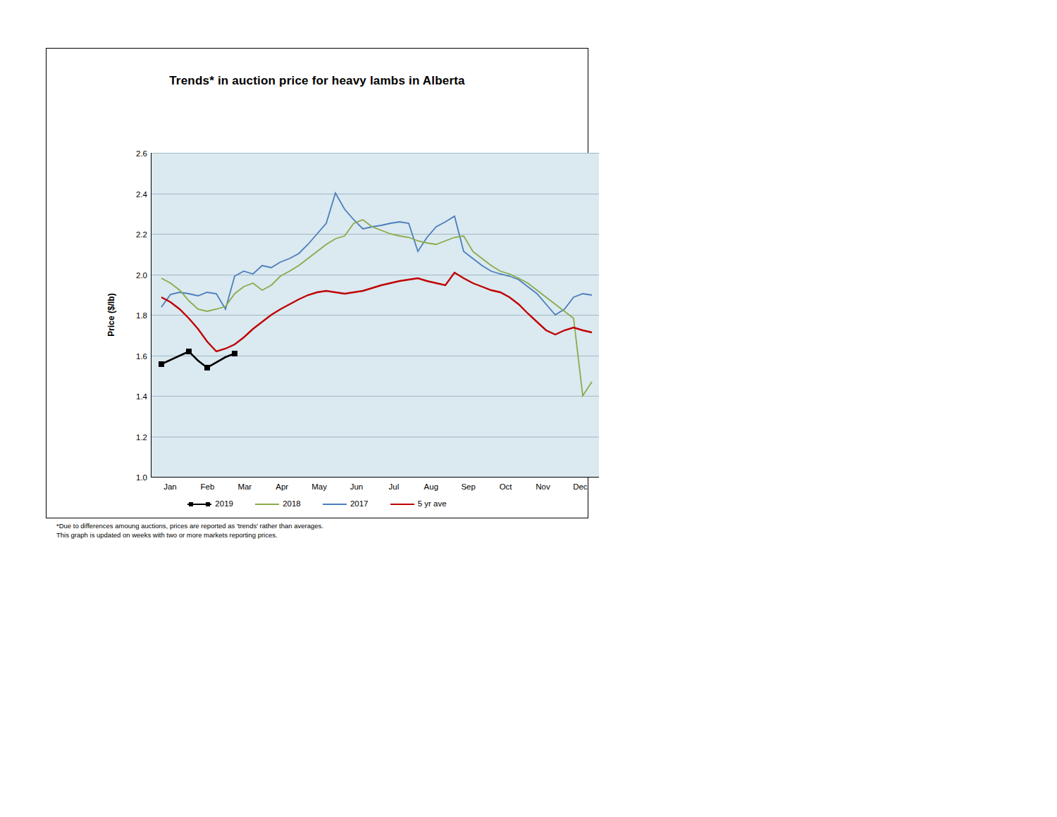Trends* in auction price for heavy lambs in Alberta
Price ($/lb)
2.6
2.4
2.2
2.0
1.8
1.6
1.4
1.2
1.0
Jan
Feb
Mar
Apr
May
Jun
Jul
Aug
Sep
Oct
Nov
Dec
2019 2018 2017 5 yr ave
*Due to differences amoung auctions, prices are reported as 'trends' rather than averages.
This graph is updated on weeks with two or more markets reporting prices.